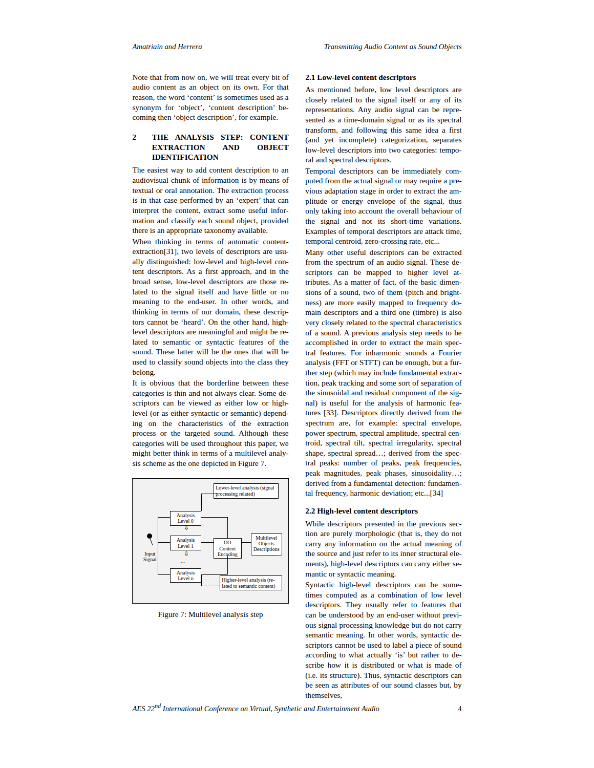Amatriain and Herrera
Transmitting Audio Content as Sound Objects
Note that from now on, we will treat every bit of audio content as an object on its own. For that reason, the word ‘content’ is sometimes used as a synonym for ‘object’, ‘content description’ becoming then ‘object description’, for example.
2
THE ANALYSIS STEP: CONTENT EXTRACTION AND OBJECT IDENTIFICATION
The easiest way to add content description to an audiovisual chunk of information is by means of textual or oral annotation. The extraction process is in that case performed by an ‘expert’ that can interpret the content, extract some useful information and classify each sound object, provided there is an appropriate taxonomy available.
When thinking in terms of automatic content-extraction[31], two levels of descriptors are usually distinguished: low-level and high-level content descriptors. As a first approach, and in the broad sense, low-level descriptors are those related to the signal itself and have little or no meaning to the end-user. In other words, and thinking in terms of our domain, these descriptors cannot be ‘heard’. On the other hand, high-level descriptors are meaningful and might be related to semantic or syntactic features of the sound. These latter will be the ones that will be used to classify sound objects into the class they belong.
It is obvious that the borderline between these categories is thin and not always clear. Some descriptors can be viewed as either low or high-level (or as either syntactic or semantic) depending on the characteristics of the extraction process or the targeted sound. Although these categories will be used throughout this paper, we might better think in terms of a multilevel analysis scheme as the one depicted in Figure 7.
Lower-level analysis (signal processing related)
Higher-level analysis (related to semantic content)
Analysis
Level 0
Analysis
Level 1
Analysis
Level n
OO
Content
Encoding
Multilevel
Objects
Descriptions
Input
Signal
⇩
⇩
...
Figure 7: Multilevel analysis step
2.1 Low-level content descriptors
As mentioned before, low level descriptors are closely related to the signal itself or any of its representations. Any audio signal can be represented as a time-domain signal or as its spectral transform, and following this same idea a first (and yet incomplete) categorization, separates low-level descriptors into two categories: temporal and spectral descriptors.
Temporal descriptors can be immediately computed from the actual signal or may require a previous adaptation stage in order to extract the amplitude or energy envelope of the signal, thus only taking into account the overall behaviour of the signal and not its short-time variations. Examples of temporal descriptors are attack time, temporal centroid, zero-crossing rate, etc...
Many other useful descriptors can be extracted from the spectrum of an audio signal. These descriptors can be mapped to higher level attributes. As a matter of fact, of the basic dimensions of a sound, two of them (pitch and brightness) are more easily mapped to frequency domain descriptors and a third one (timbre) is also very closely related to the spectral characteristics of a sound. A previous analysis step needs to be accomplished in order to extract the main spectral features. For inharmonic sounds a Fourier analysis (FFT or STFT) can be enough, but a further step (which may include fundamental extraction, peak tracking and some sort of separation of the sinusoidal and residual component of the signal) is useful for the analysis of harmonic features [33]. Descriptors directly derived from the spectrum are, for example: spectral envelope, power spectrum, spectral amplitude, spectral centroid, spectral tilt, spectral irregularity, spectral shape, spectral spread…; derived from the spectral peaks: number of peaks, peak frequencies, peak magnitudes, peak phases, sinusoidality…; derived from a fundamental detection: fundamental frequency, harmonic deviation; etc...[34]
2.2 High-level content descriptors
While descriptors presented in the previous section are purely morphologic (that is, they do not carry any information on the actual meaning of the source and just refer to its inner structural elements), high-level descriptors can carry either semantic or syntactic meaning.
Syntactic high-level descriptors can be sometimes computed as a combination of low level descriptors. They usually refer to features that can be understood by an end-user without previous signal processing knowledge but do not carry semantic meaning. In other words, syntactic descriptors cannot be used to label a piece of sound according to what actually ‘is’ but rather to describe how it is distributed or what is made of (i.e. its structure). Thus, syntactic descriptors can be seen as attributes of our sound classes but, by themselves,
AES 22nd International Conference on Virtual, Synthetic and Entertainment Audio
4